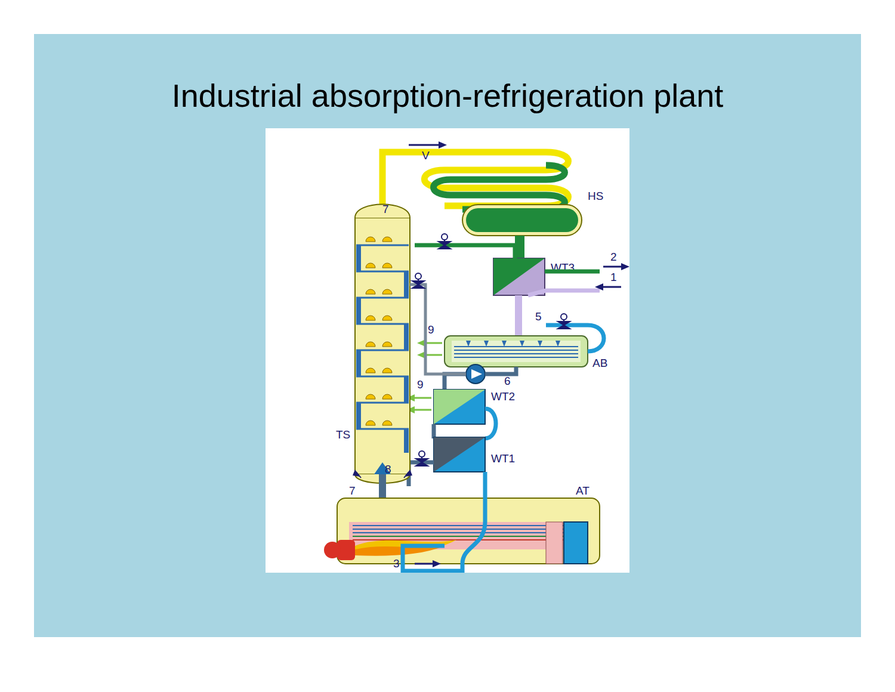Industrial absorption-refrigeration plant
Industrial absorption-refrigeration plant schematic V HS WT3 2 1 AB 9 5 6 WT2 9 WT1 4 7 TS 8 7 AT 3